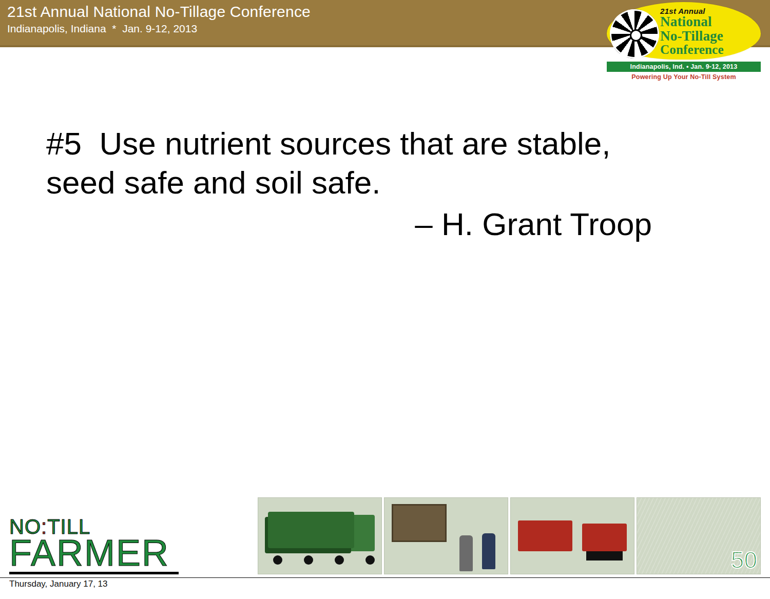21st Annual National No-Tillage Conference
Indianapolis, Indiana * Jan. 9-12, 2013
21st Annual
National
No-Tillage
Conference
Indianapolis, Ind. • Jan. 9-12, 2013
Powering Up Your No-Till System
#5 Use nutrient sources that are stable, seed safe and soil safe.
– H. Grant Troop
NO: TILL
FARMER
Thursday, January 17, 13